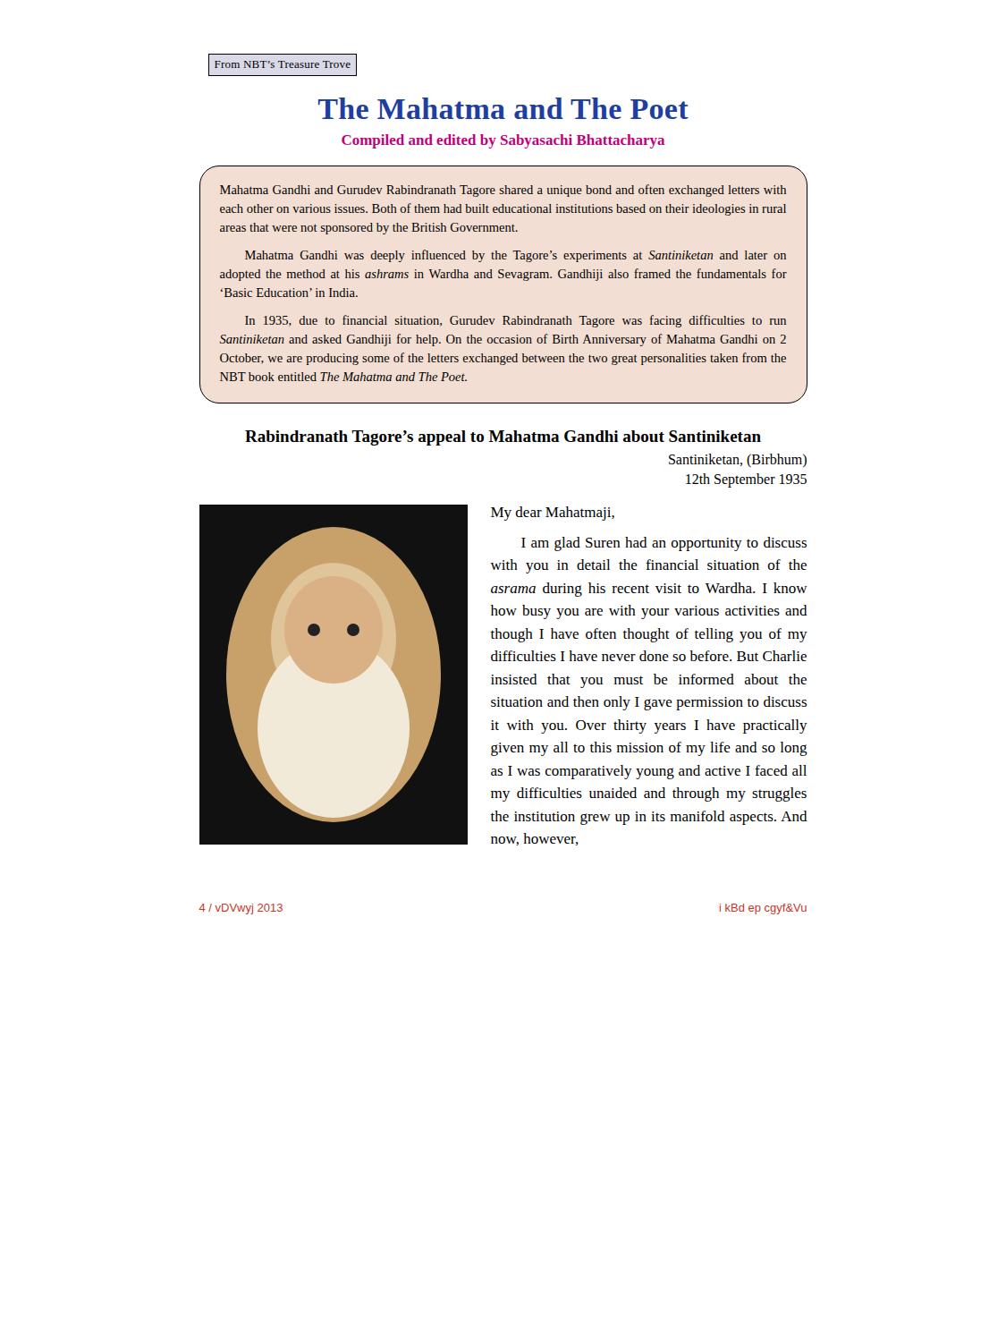From NBT’s Treasure Trove
The Mahatma and The Poet
Compiled and edited by Sabyasachi Bhattacharya
Mahatma Gandhi and Gurudev Rabindranath Tagore shared a unique bond and often exchanged letters with each other on various issues. Both of them had built educational institutions based on their ideologies in rural areas that were not sponsored by the British Government.
Mahatma Gandhi was deeply influenced by the Tagore’s experiments at Santiniketan and later on adopted the method at his ashrams in Wardha and Sevagram. Gandhiji also framed the fundamentals for ‘Basic Education’ in India.
In 1935, due to financial situation, Gurudev Rabindranath Tagore was facing difficulties to run Santiniketan and asked Gandhiji for help. On the occasion of Birth Anniversary of Mahatma Gandhi on 2 October, we are producing some of the letters exchanged between the two great personalities taken from the NBT book entitled The Mahatma and The Poet.
Rabindranath Tagore’s appeal to Mahatma Gandhi about Santiniketan
Santiniketan, (Birbhum)
12th September 1935
My dear Mahatmaji,
I am glad Suren had an opportunity to discuss with you in detail the financial situation of the asrama during his recent visit to Wardha. I know how busy you are with your various activities and though I have often thought of telling you of my difficulties I have never done so before. But Charlie insisted that you must be informed about the situation and then only I gave permission to discuss it with you. Over thirty years I have practically given my all to this mission of my life and so long as I was comparatively young and active I faced all my difficulties unaided and through my struggles the institution grew up in its manifold aspects. And now, however,
4 / vDVwyj 2013 i kBd ep cgyf&Vu